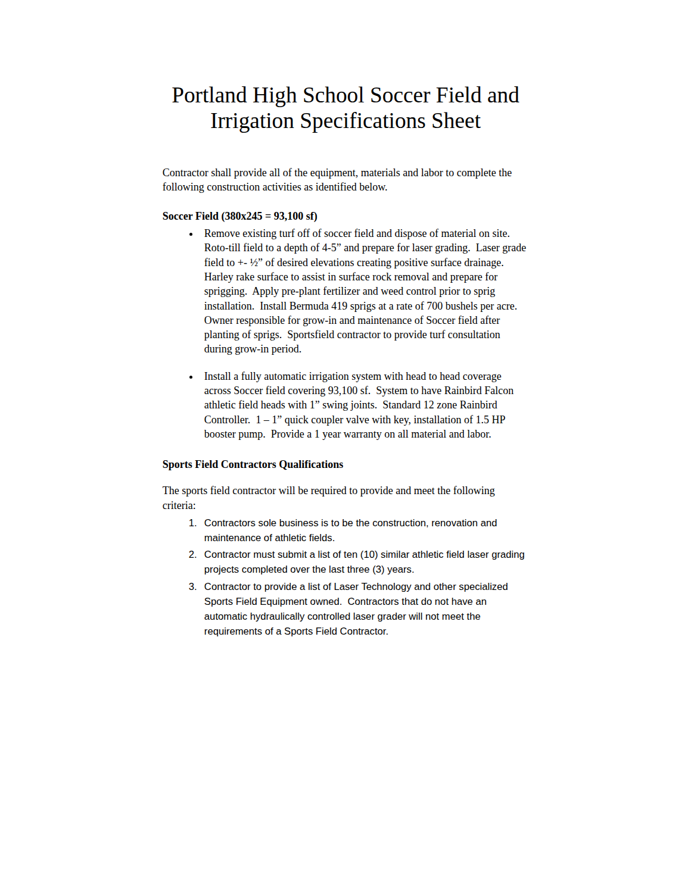Portland High School Soccer Field and Irrigation Specifications Sheet
Contractor shall provide all of the equipment, materials and labor to complete the following construction activities as identified below.
Soccer Field (380x245 = 93,100 sf)
Remove existing turf off of soccer field and dispose of material on site. Roto-till field to a depth of 4-5” and prepare for laser grading. Laser grade field to +- ½” of desired elevations creating positive surface drainage. Harley rake surface to assist in surface rock removal and prepare for sprigging. Apply pre-plant fertilizer and weed control prior to sprig installation. Install Bermuda 419 sprigs at a rate of 700 bushels per acre. Owner responsible for grow-in and maintenance of Soccer field after planting of sprigs. Sportsfield contractor to provide turf consultation during grow-in period.
Install a fully automatic irrigation system with head to head coverage across Soccer field covering 93,100 sf. System to have Rainbird Falcon athletic field heads with 1” swing joints. Standard 12 zone Rainbird Controller. 1 – 1” quick coupler valve with key, installation of 1.5 HP booster pump. Provide a 1 year warranty on all material and labor.
Sports Field Contractors Qualifications
The sports field contractor will be required to provide and meet the following criteria:
Contractors sole business is to be the construction, renovation and maintenance of athletic fields.
Contractor must submit a list of ten (10) similar athletic field laser grading projects completed over the last three (3) years.
Contractor to provide a list of Laser Technology and other specialized Sports Field Equipment owned. Contractors that do not have an automatic hydraulically controlled laser grader will not meet the requirements of a Sports Field Contractor.